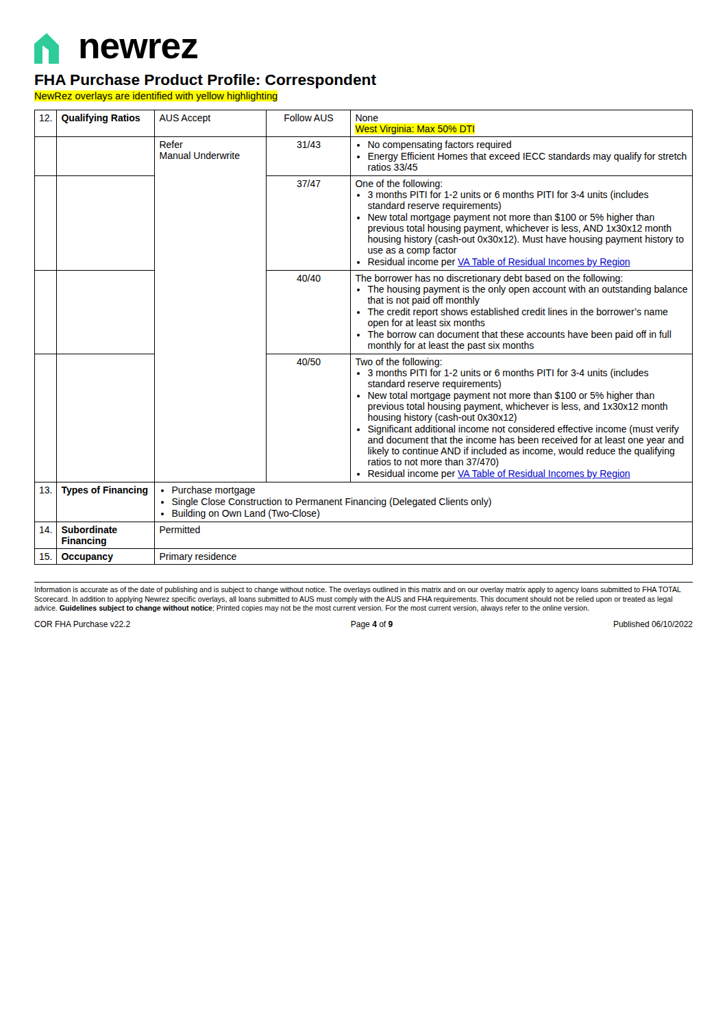newrez
FHA Purchase Product Profile: Correspondent
NewRez overlays are identified with yellow highlighting
| 12. | Qualifying Ratios | AUS Accept | Follow AUS | None West Virginia: Max 50% DTI |
| | | Refer Manual Underwrite | 31/43 | No compensating factors required Energy Efficient Homes that exceed IECC standards may qualify for stretch ratios 33/45 |
| | | 37/47 | One of the following: 3 months PITI for 1-2 units or 6 months PITI for 3-4 units (includes standard reserve requirements) New total mortgage payment not more than $100 or 5% higher than previous total housing payment, whichever is less, AND 1x30x12 month housing history (cash-out 0x30x12). Must have housing payment history to use as a comp factor Residual income per VA Table of Residual Incomes by Region |
| | | 40/40 | The borrower has no discretionary debt based on the following: The housing payment is the only open account with an outstanding balance that is not paid off monthly The credit report shows established credit lines in the borrower’s name open for at least six months The borrow can document that these accounts have been paid off in full monthly for at least the past six months |
| | | 40/50 | Two of the following: 3 months PITI for 1-2 units or 6 months PITI for 3-4 units (includes standard reserve requirements) New total mortgage payment not more than $100 or 5% higher than previous total housing payment, whichever is less, and 1x30x12 month housing history (cash-out 0x30x12) Significant additional income not considered effective income (must verify and document that the income has been received for at least one year and likely to continue AND if included as income, would reduce the qualifying ratios to not more than 37/470) Residual income per VA Table of Residual Incomes by Region |
| 13. | Types of Financing | Purchase mortgage Single Close Construction to Permanent Financing (Delegated Clients only) Building on Own Land (Two-Close) |
| 14. | Subordinate Financing | Permitted |
| 15. | Occupancy | Primary residence |
Information is accurate as of the date of publishing and is subject to change without notice. The overlays outlined in this matrix and on our overlay matrix apply to agency loans submitted to FHA TOTAL Scorecard. In addition to applying Newrez specific overlays, all loans submitted to AUS must comply with the AUS and FHA requirements. This document should not be relied upon or treated as legal advice. Guidelines subject to change without notice; Printed copies may not be the most current version. For the most current version, always refer to the online version.
COR FHA Purchase v22.2 Page 4 of 9 Published 06/10/2022